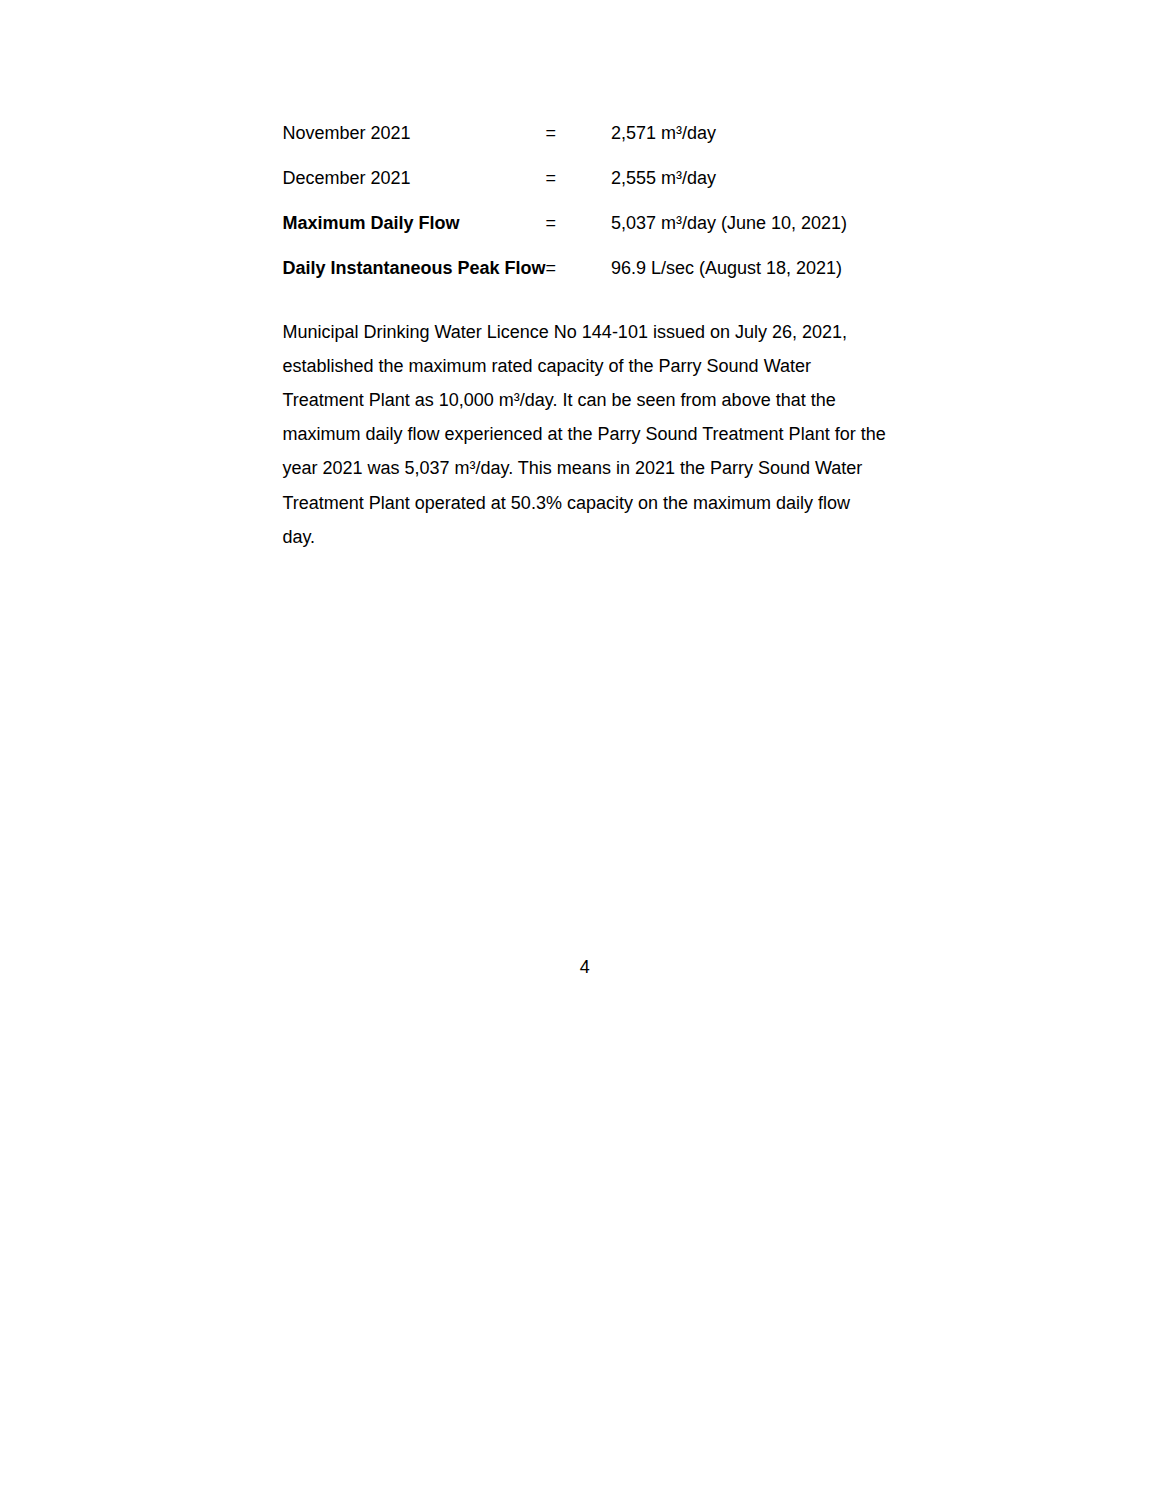| November 2021 | = | 2,571 m³/day |
| December 2021 | = | 2,555 m³/day |
| Maximum Daily Flow | = | 5,037 m³/day (June 10, 2021) |
| Daily Instantaneous Peak Flow | = | 96.9 L/sec (August 18, 2021) |
Municipal Drinking Water Licence No 144-101 issued on July 26, 2021, established the maximum rated capacity of the Parry Sound Water Treatment Plant as 10,000 m³/day. It can be seen from above that the maximum daily flow experienced at the Parry Sound Treatment Plant for the year 2021 was 5,037 m³/day. This means in 2021 the Parry Sound Water Treatment Plant operated at 50.3% capacity on the maximum daily flow day.
4